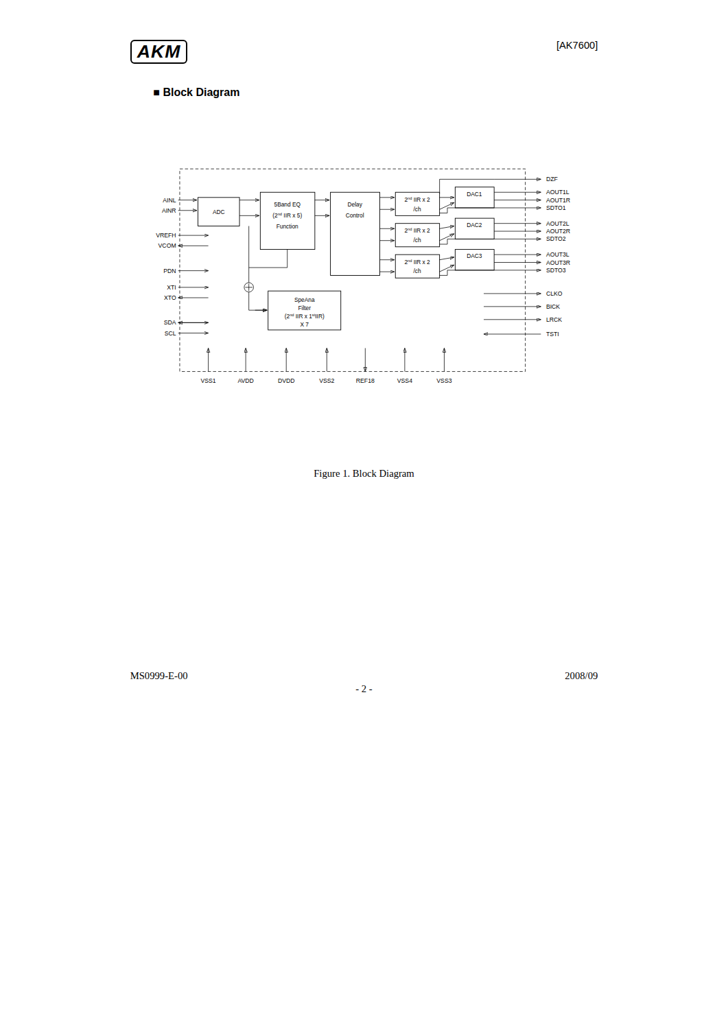AKM
[AK7600]
Block Diagram
ADC 5Band EQ (2nd IIR x 5) Function Delay Control 2nd IIR x 2 /ch 2nd IIR x 2 /ch 2nd IIR x 2 /ch DAC1 DAC2 DAC3 SpeAna Filter (2nd IIR x 1stIIR) X 7 AINL AINR VREFH VCOM PDN XTI XTO SDA SCL DZF AOUT1L AOUT1R SDTO1 AOUT2L AOUT2R SDTO2 AOUT3L AOUT3R SDTO3 CLKO BICK LRCK TSTI VSS1 AVDD DVDD VSS2 REF18 VSS4 VSS3
Figure 1. Block Diagram
MS0999-E-00 2008/09
- 2 -